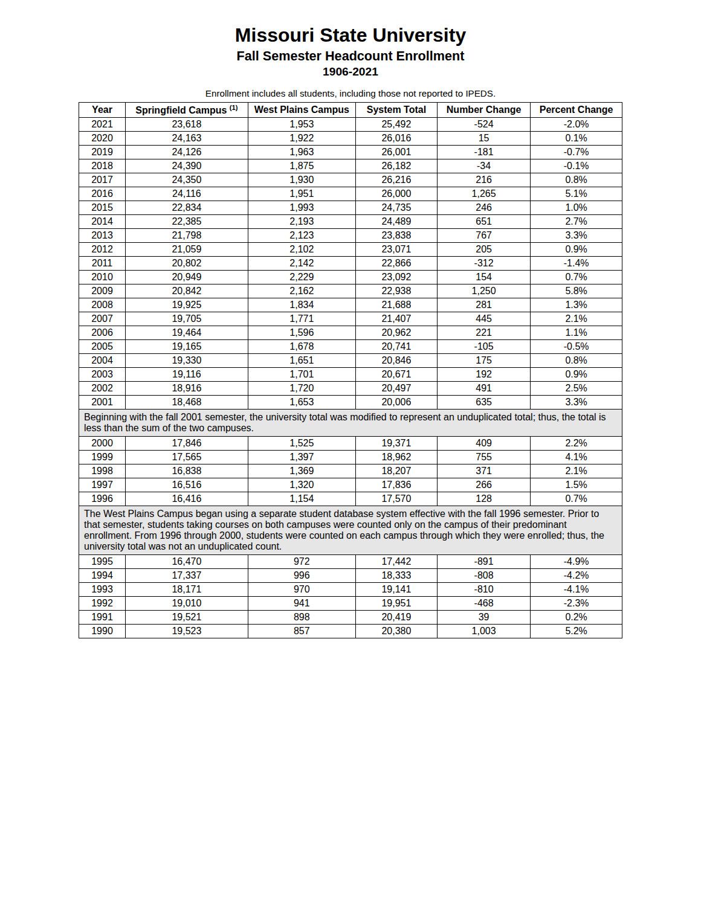Missouri State University
Fall Semester Headcount Enrollment
1906-2021
Enrollment includes all students, including those not reported to IPEDS.
| Year | Springfield Campus (1) | West Plains Campus | System Total | Number Change | Percent Change |
| --- | --- | --- | --- | --- | --- |
| 2021 | 23,618 | 1,953 | 25,492 | -524 | -2.0% |
| 2020 | 24,163 | 1,922 | 26,016 | 15 | 0.1% |
| 2019 | 24,126 | 1,963 | 26,001 | -181 | -0.7% |
| 2018 | 24,390 | 1,875 | 26,182 | -34 | -0.1% |
| 2017 | 24,350 | 1,930 | 26,216 | 216 | 0.8% |
| 2016 | 24,116 | 1,951 | 26,000 | 1,265 | 5.1% |
| 2015 | 22,834 | 1,993 | 24,735 | 246 | 1.0% |
| 2014 | 22,385 | 2,193 | 24,489 | 651 | 2.7% |
| 2013 | 21,798 | 2,123 | 23,838 | 767 | 3.3% |
| 2012 | 21,059 | 2,102 | 23,071 | 205 | 0.9% |
| 2011 | 20,802 | 2,142 | 22,866 | -312 | -1.4% |
| 2010 | 20,949 | 2,229 | 23,092 | 154 | 0.7% |
| 2009 | 20,842 | 2,162 | 22,938 | 1,250 | 5.8% |
| 2008 | 19,925 | 1,834 | 21,688 | 281 | 1.3% |
| 2007 | 19,705 | 1,771 | 21,407 | 445 | 2.1% |
| 2006 | 19,464 | 1,596 | 20,962 | 221 | 1.1% |
| 2005 | 19,165 | 1,678 | 20,741 | -105 | -0.5% |
| 2004 | 19,330 | 1,651 | 20,846 | 175 | 0.8% |
| 2003 | 19,116 | 1,701 | 20,671 | 192 | 0.9% |
| 2002 | 18,916 | 1,720 | 20,497 | 491 | 2.5% |
| 2001 | 18,468 | 1,653 | 20,006 | 635 | 3.3% |
| Beginning with the fall 2001 semester, the university total was modified to represent an unduplicated total; thus, the total is less than the sum of the two campuses. |
| 2000 | 17,846 | 1,525 | 19,371 | 409 | 2.2% |
| 1999 | 17,565 | 1,397 | 18,962 | 755 | 4.1% |
| 1998 | 16,838 | 1,369 | 18,207 | 371 | 2.1% |
| 1997 | 16,516 | 1,320 | 17,836 | 266 | 1.5% |
| 1996 | 16,416 | 1,154 | 17,570 | 128 | 0.7% |
| The West Plains Campus began using a separate student database system effective with the fall 1996 semester. Prior to that semester, students taking courses on both campuses were counted only on the campus of their predominant enrollment. From 1996 through 2000, students were counted on each campus through which they were enrolled; thus, the university total was not an unduplicated count. |
| 1995 | 16,470 | 972 | 17,442 | -891 | -4.9% |
| 1994 | 17,337 | 996 | 18,333 | -808 | -4.2% |
| 1993 | 18,171 | 970 | 19,141 | -810 | -4.1% |
| 1992 | 19,010 | 941 | 19,951 | -468 | -2.3% |
| 1991 | 19,521 | 898 | 20,419 | 39 | 0.2% |
| 1990 | 19,523 | 857 | 20,380 | 1,003 | 5.2% |